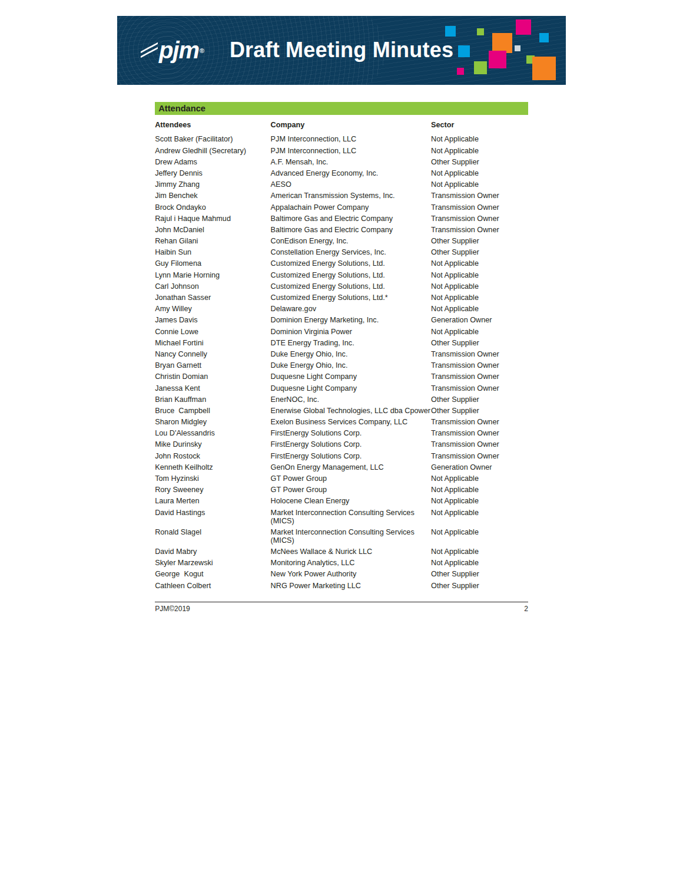pjm®
Draft Meeting Minutes
Attendance
| Attendees | Company | Sector |
| --- | --- | --- |
| Scott Baker (Facilitator) | PJM Interconnection, LLC | Not Applicable |
| Andrew Gledhill (Secretary) | PJM Interconnection, LLC | Not Applicable |
| Drew Adams | A.F. Mensah, Inc. | Other Supplier |
| Jeffery Dennis | Advanced Energy Economy, Inc. | Not Applicable |
| Jimmy Zhang | AESO | Not Applicable |
| Jim Benchek | American Transmission Systems, Inc. | Transmission Owner |
| Brock Ondayko | Appalachain Power Company | Transmission Owner |
| Rajul i Haque Mahmud | Baltimore Gas and Electric Company | Transmission Owner |
| John McDaniel | Baltimore Gas and Electric Company | Transmission Owner |
| Rehan Gilani | ConEdison Energy, Inc. | Other Supplier |
| Haibin Sun | Constellation Energy Services, Inc. | Other Supplier |
| Guy Filomena | Customized Energy Solutions, Ltd. | Not Applicable |
| Lynn Marie Horning | Customized Energy Solutions, Ltd. | Not Applicable |
| Carl Johnson | Customized Energy Solutions, Ltd. | Not Applicable |
| Jonathan Sasser | Customized Energy Solutions, Ltd.* | Not Applicable |
| Amy Willey | Delaware.gov | Not Applicable |
| James Davis | Dominion Energy Marketing, Inc. | Generation Owner |
| Connie Lowe | Dominion Virginia Power | Not Applicable |
| Michael Fortini | DTE Energy Trading, Inc. | Other Supplier |
| Nancy Connelly | Duke Energy Ohio, Inc. | Transmission Owner |
| Bryan Garnett | Duke Energy Ohio, Inc. | Transmission Owner |
| Christin Domian | Duquesne Light Company | Transmission Owner |
| Janessa Kent | Duquesne Light Company | Transmission Owner |
| Brian Kauffman | EnerNOC, Inc. | Other Supplier |
| Bruce Campbell | Enerwise Global Technologies, LLC dba Cpower | Other Supplier |
| Sharon Midgley | Exelon Business Services Company, LLC | Transmission Owner |
| Lou D'Alessandris | FirstEnergy Solutions Corp. | Transmission Owner |
| Mike Durinsky | FirstEnergy Solutions Corp. | Transmission Owner |
| John Rostock | FirstEnergy Solutions Corp. | Transmission Owner |
| Kenneth Keilholtz | GenOn Energy Management, LLC | Generation Owner |
| Tom Hyzinski | GT Power Group | Not Applicable |
| Rory Sweeney | GT Power Group | Not Applicable |
| Laura Merten | Holocene Clean Energy | Not Applicable |
| David Hastings | Market Interconnection Consulting Services (MICS) | Not Applicable |
| Ronald Slagel | Market Interconnection Consulting Services (MICS) | Not Applicable |
| David Mabry | McNees Wallace & Nurick LLC | Not Applicable |
| Skyler Marzewski | Monitoring Analytics, LLC | Not Applicable |
| George Kogut | New York Power Authority | Other Supplier |
| Cathleen Colbert | NRG Power Marketing LLC | Other Supplier |
PJM©2019 2